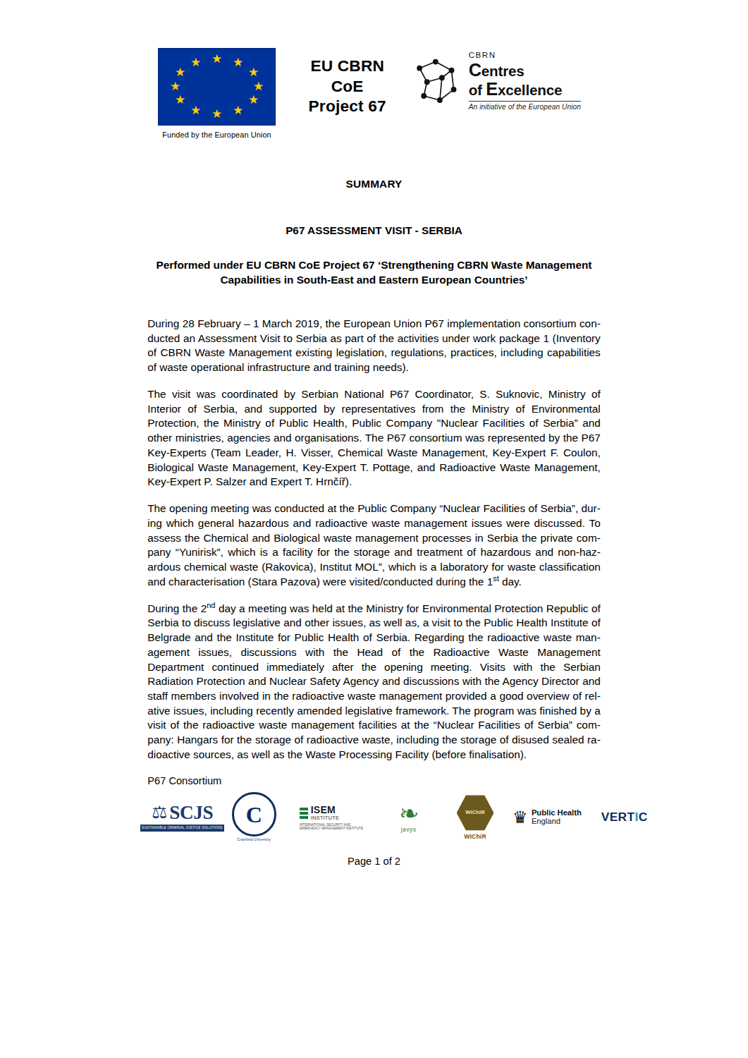★ ★ ★ ★ ★ ★ ★ ★ ★ ★ ★ ★
Funded by the European Union
EU CBRN CoE
Project 67
CBRN
Centres
of Excellence
An initiative of the European Union
SUMMARY
P67 ASSESSMENT VISIT - SERBIA
Performed under EU CBRN CoE Project 67 ‘Strengthening CBRN Waste Management Capabilities in South-East and Eastern European Countries’
During 28 February – 1 March 2019, the European Union P67 implementation consortium conducted an Assessment Visit to Serbia as part of the activities under work package 1 (Inventory of CBRN Waste Management existing legislation, regulations, practices, including capabilities of waste operational infrastructure and training needs).
The visit was coordinated by Serbian National P67 Coordinator, S. Suknovic, Ministry of Interior of Serbia, and supported by representatives from the Ministry of Environmental Protection, the Ministry of Public Health, Public Company "Nuclear Facilities of Serbia” and other ministries, agencies and organisations. The P67 consortium was represented by the P67 Key-Experts (Team Leader, H. Visser, Chemical Waste Management, Key-Expert F. Coulon, Biological Waste Management, Key-Expert T. Pottage, and Radioactive Waste Management, Key-Expert P. Salzer and Expert T. Hrnčíř).
The opening meeting was conducted at the Public Company “Nuclear Facilities of Serbia”, during which general hazardous and radioactive waste management issues were discussed. To assess the Chemical and Biological waste management processes in Serbia the private company “Yunirisk”, which is a facility for the storage and treatment of hazardous and non-hazardous chemical waste (Rakovica), Institut MOL”, which is a laboratory for waste classification and characterisation (Stara Pazova) were visited/conducted during the 1st day.
During the 2nd day a meeting was held at the Ministry for Environmental Protection Republic of Serbia to discuss legislative and other issues, as well as, a visit to the Public Health Institute of Belgrade and the Institute for Public Health of Serbia. Regarding the radioactive waste management issues, discussions with the Head of the Radioactive Waste Management Department continued immediately after the opening meeting. Visits with the Serbian Radiation Protection and Nuclear Safety Agency and discussions with the Agency Director and staff members involved in the radioactive waste management provided a good overview of relative issues, including recently amended legislative framework. The program was finished by a visit of the radioactive waste management facilities at the “Nuclear Facilities of Serbia” company: Hangars for the storage of radioactive waste, including the storage of disused sealed radioactive sources, as well as the Waste Processing Facility (before finalisation).
P67 Consortium
⚖ SCJS
SUSTAINABLE CRIMINAL JUSTICE SOLUTIONS
C
Cranfield University
ISEM
INSTITUTE
INTERNATIONAL SECURITY AND
EMERGENCY MANAGEMENT INSTITUTE
❧
javys
WIChiR
WIChiR
♛
Public Health
England
VERTIC
Page 1 of 2